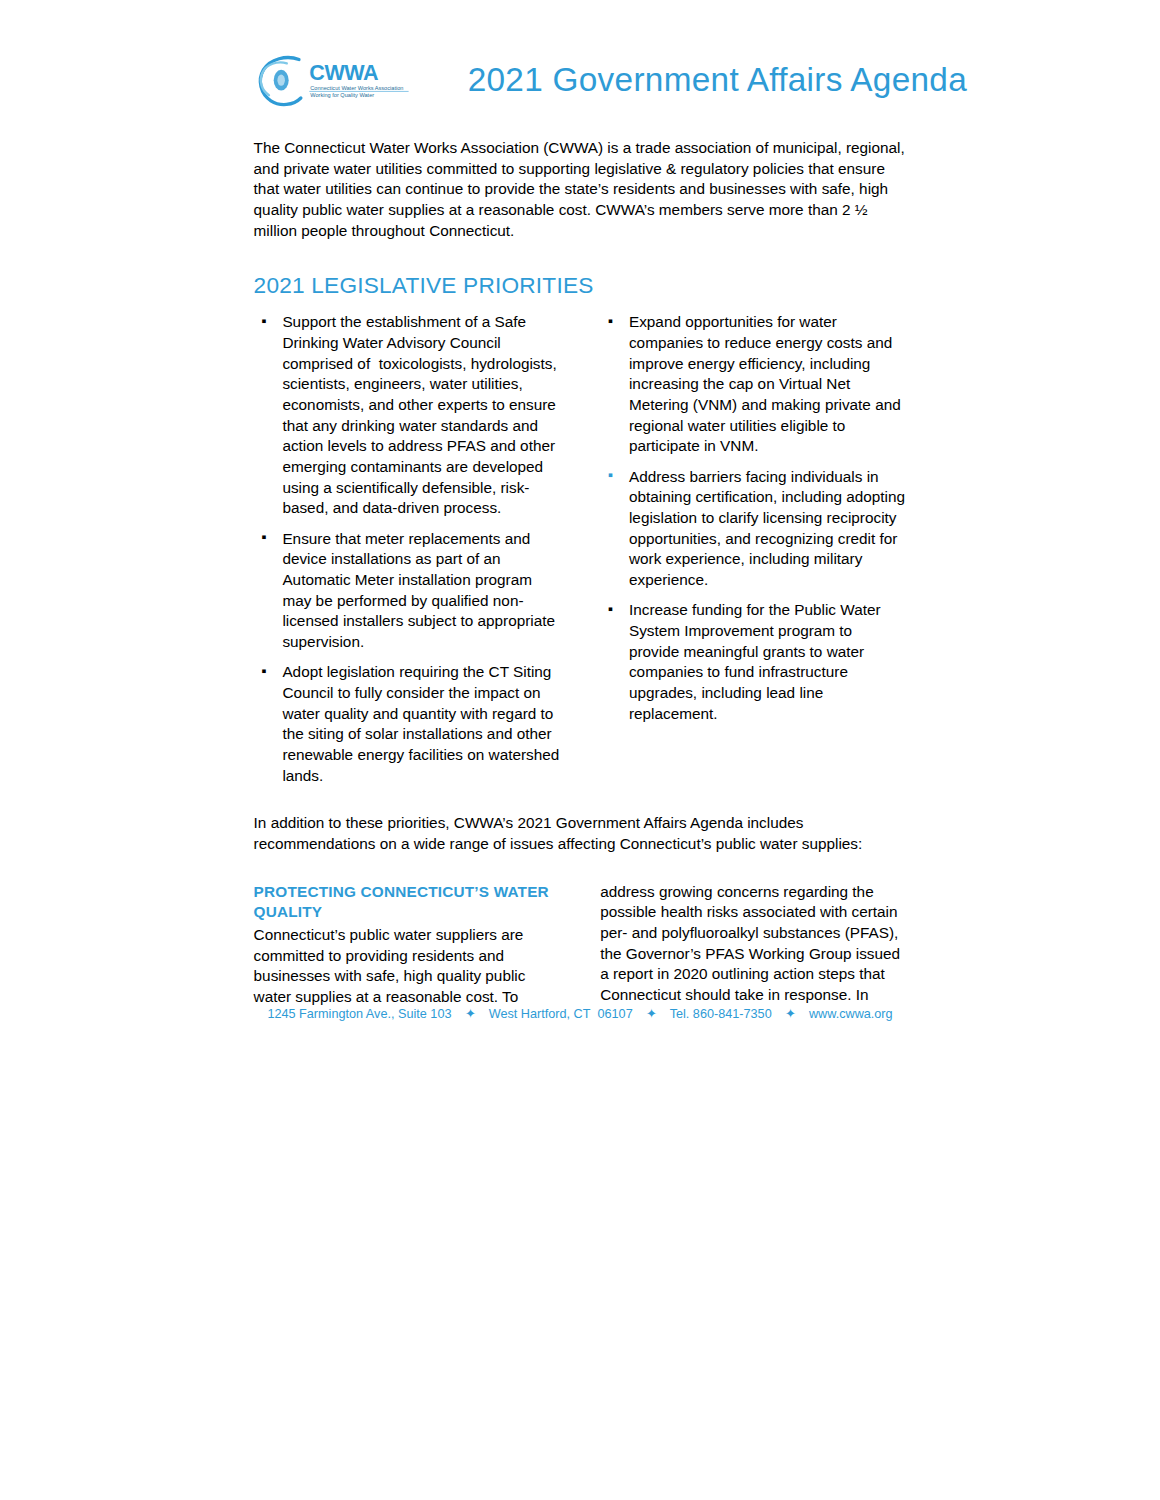CWWA — Connecticut Water Works Association, Working for Quality Water CWWA Connecticut Water Works Association Working for Quality Water
2021 Government Affairs Agenda
The Connecticut Water Works Association (CWWA) is a trade association of municipal, regional, and private water utilities committed to supporting legislative & regulatory policies that ensure that water utilities can continue to provide the state’s residents and businesses with safe, high quality public water supplies at a reasonable cost. CWWA’s members serve more than 2 ½ million people throughout Connecticut.
2021 LEGISLATIVE PRIORITIES
Support the establishment of a Safe Drinking Water Advisory Council comprised of toxicologists, hydrologists, scientists, engineers, water utilities, economists, and other experts to ensure that any drinking water standards and action levels to address PFAS and other emerging contaminants are developed using a scientifically defensible, risk-based, and data-driven process.
Ensure that meter replacements and device installations as part of an Automatic Meter installation program may be performed by qualified non-licensed installers subject to appropriate supervision.
Adopt legislation requiring the CT Siting Council to fully consider the impact on water quality and quantity with regard to the siting of solar installations and other renewable energy facilities on watershed lands.
Expand opportunities for water companies to reduce energy costs and improve energy efficiency, including increasing the cap on Virtual Net Metering (VNM) and making private and regional water utilities eligible to participate in VNM.
Address barriers facing individuals in obtaining certification, including adopting legislation to clarify licensing reciprocity opportunities, and recognizing credit for work experience, including military experience.
Increase funding for the Public Water System Improvement program to provide meaningful grants to water companies to fund infrastructure upgrades, including lead line replacement.
In addition to these priorities, CWWA’s 2021 Government Affairs Agenda includes recommendations on a wide range of issues affecting Connecticut’s public water supplies:
Protecting Connecticut’s Water Quality
Connecticut’s public water suppliers are committed to providing residents and businesses with safe, high quality public water supplies at a reasonable cost. To address growing concerns regarding the possible health risks associated with certain per- and polyfluoroalkyl substances (PFAS), the Governor’s PFAS Working Group issued a report in 2020 outlining action steps that Connecticut should take in response. In
1245 Farmington Ave., Suite 103 ✦ West Hartford, CT 06107 ✦ Tel. 860-841-7350 ✦ www.cwwa.org